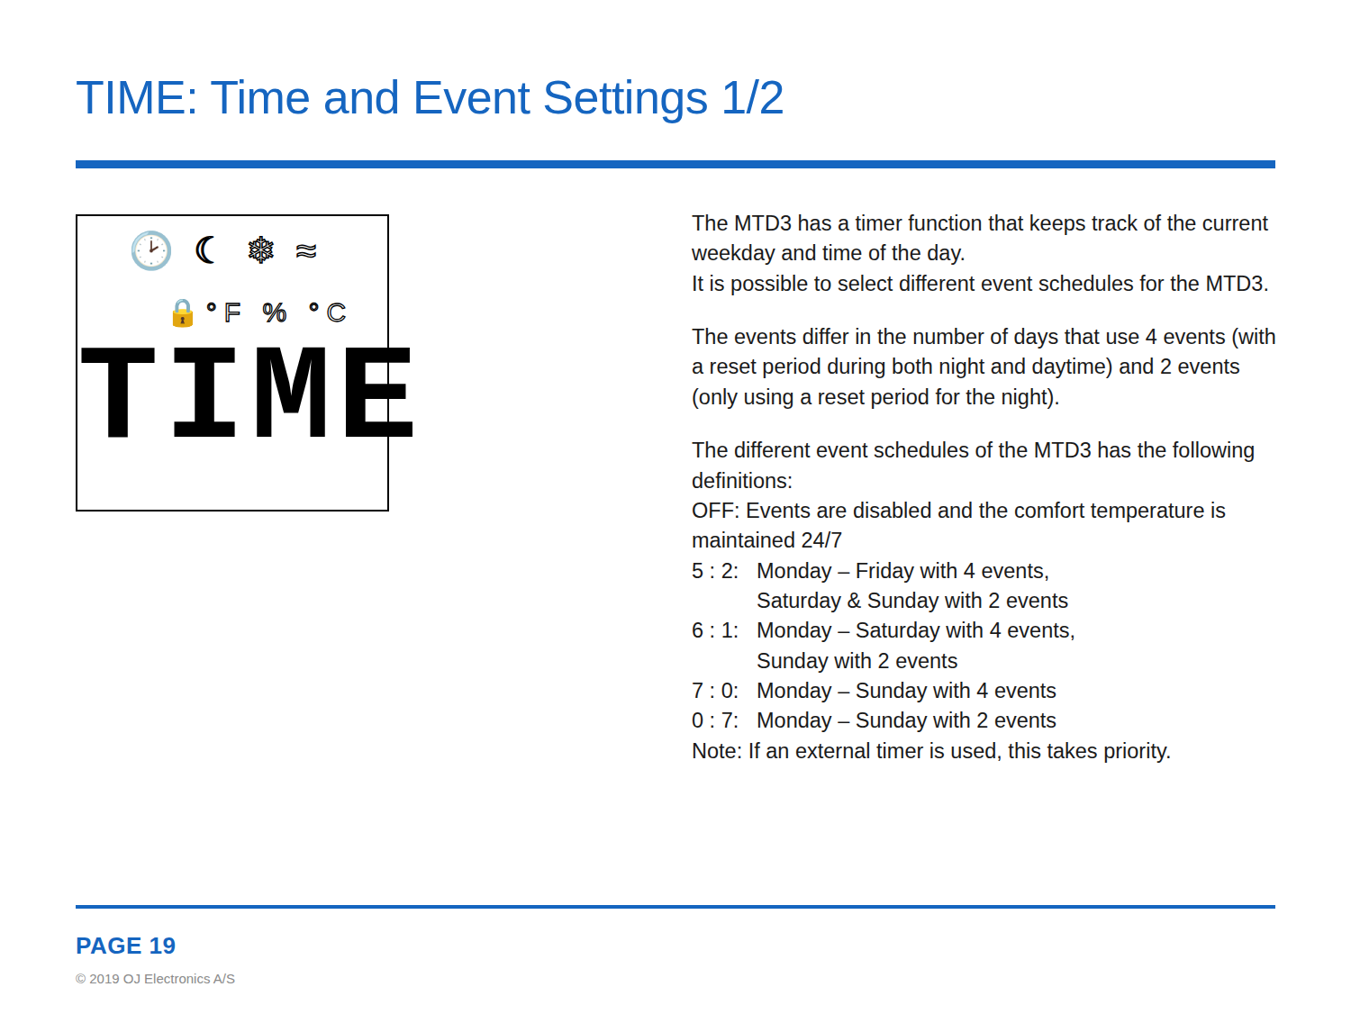TIME: Time and Event Settings 1/2
🕑☾❄≈
🔒°F % °C
TIME
The MTD3 has a timer function that keeps track of the current weekday and time of the day.
It is possible to select different event schedules for the MTD3.
The events differ in the number of days that use 4 events (with a reset period during both night and daytime) and 2 events (only using a reset period for the night).
The different event schedules of the MTD3 has the following definitions:
OFF: Events are disabled and the comfort temperature is maintained 24/7
5 : 2:
Monday – Friday with 4 events,
Saturday & Sunday with 2 events
6 : 1:
Monday – Saturday with 4 events,
Sunday with 2 events
7 : 0:
Monday – Sunday with 4 events
0 : 7:
Monday – Sunday with 2 events
Note: If an external timer is used, this takes priority.
PAGE 19
© 2019 OJ Electronics A/S